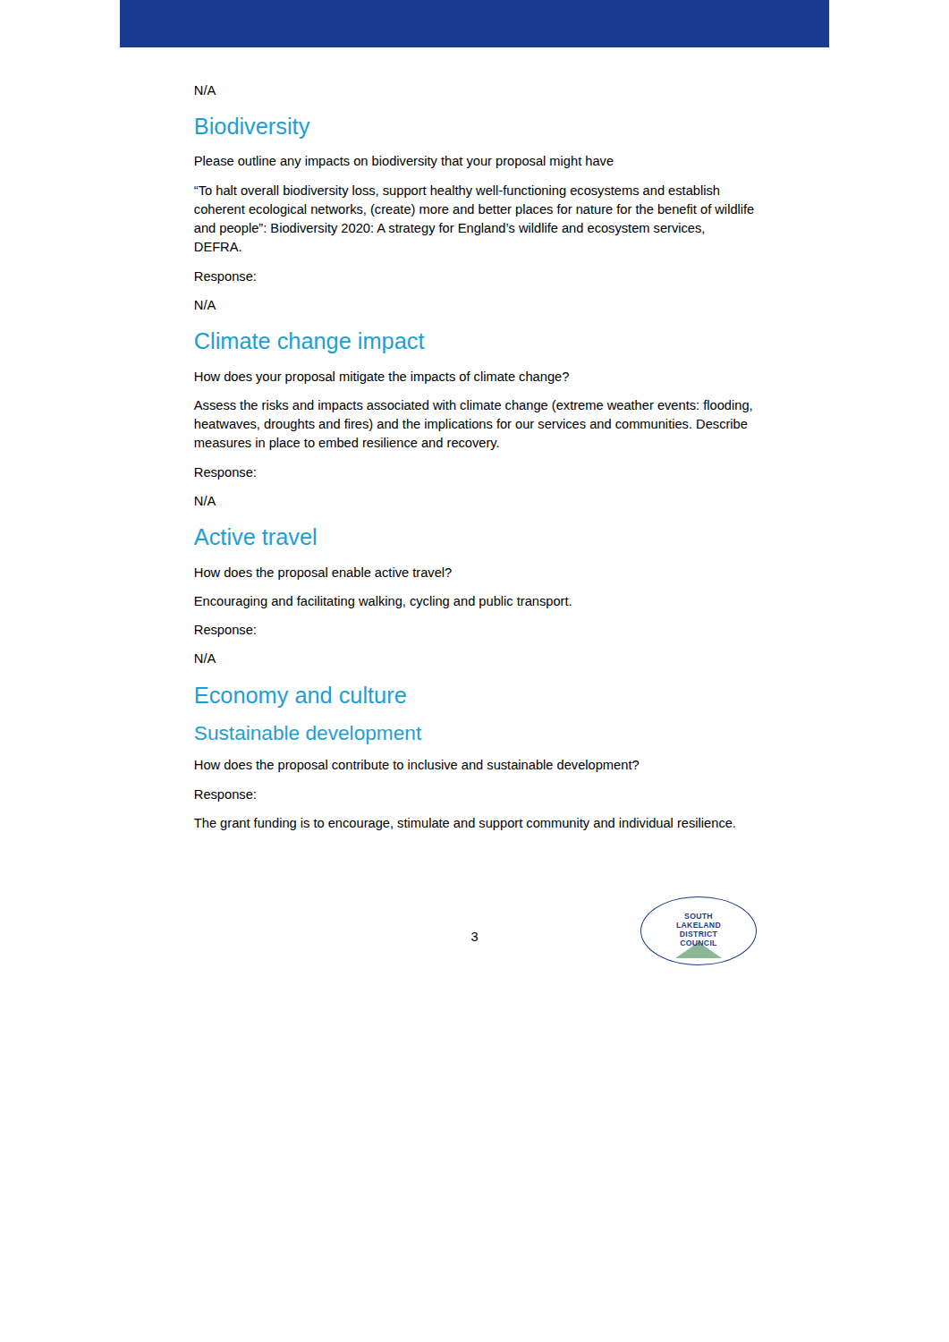N/A
Biodiversity
Please outline any impacts on biodiversity that your proposal might have
“To halt overall biodiversity loss, support healthy well-functioning ecosystems and establish coherent ecological networks, (create) more and better places for nature for the benefit of wildlife and people”: Biodiversity 2020: A strategy for England’s wildlife and ecosystem services, DEFRA.
Response:
N/A
Climate change impact
How does your proposal mitigate the impacts of climate change?
Assess the risks and impacts associated with climate change (extreme weather events: flooding, heatwaves, droughts and fires) and the implications for our services and communities. Describe measures in place to embed resilience and recovery.
Response:
N/A
Active travel
How does the proposal enable active travel?
Encouraging and facilitating walking, cycling and public transport.
Response:
N/A
Economy and culture
Sustainable development
How does the proposal contribute to inclusive and sustainable development?
Response:
The grant funding is to encourage, stimulate and support community and individual resilience.
3
SOUTH
LAKELAND
DISTRICT
COUNCIL